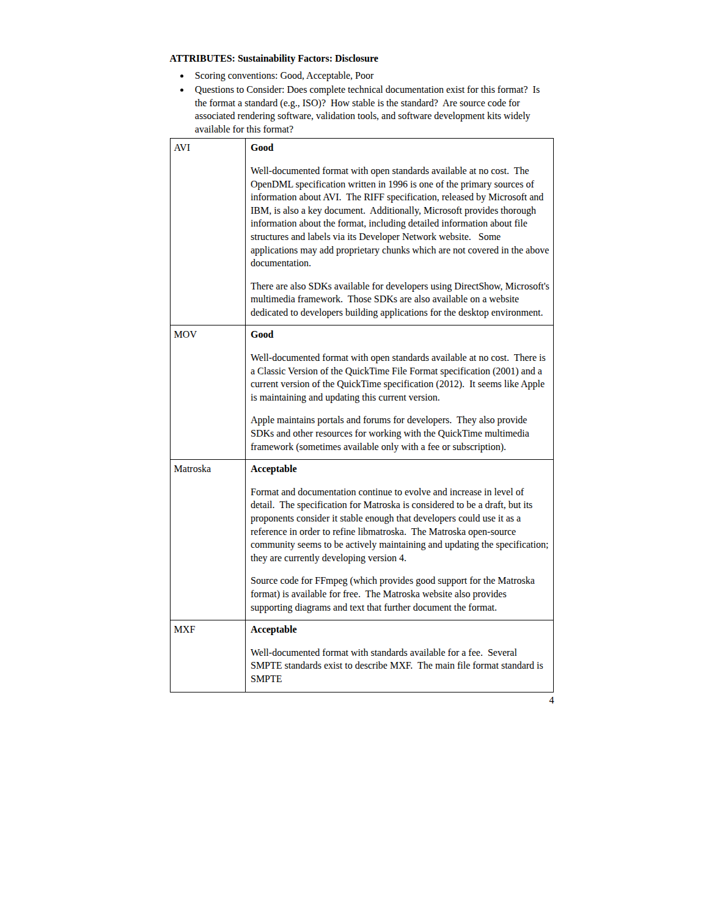ATTRIBUTES: Sustainability Factors: Disclosure
Scoring conventions: Good, Acceptable, Poor
Questions to Consider: Does complete technical documentation exist for this format? Is the format a standard (e.g., ISO)? How stable is the standard? Are source code for associated rendering software, validation tools, and software development kits widely available for this format?
| AVI | Good Well-documented format with open standards available at no cost. The OpenDML specification written in 1996 is one of the primary sources of information about AVI. The RIFF specification, released by Microsoft and IBM, is also a key document. Additionally, Microsoft provides thorough information about the format, including detailed information about file structures and labels via its Developer Network website. Some applications may add proprietary chunks which are not covered in the above documentation. There are also SDKs available for developers using DirectShow, Microsoft's multimedia framework. Those SDKs are also available on a website dedicated to developers building applications for the desktop environment. |
| MOV | Good Well-documented format with open standards available at no cost. There is a Classic Version of the QuickTime File Format specification (2001) and a current version of the QuickTime specification (2012). It seems like Apple is maintaining and updating this current version. Apple maintains portals and forums for developers. They also provide SDKs and other resources for working with the QuickTime multimedia framework (sometimes available only with a fee or subscription). |
| Matroska | Acceptable Format and documentation continue to evolve and increase in level of detail. The specification for Matroska is considered to be a draft, but its proponents consider it stable enough that developers could use it as a reference in order to refine libmatroska. The Matroska open-source community seems to be actively maintaining and updating the specification; they are currently developing version 4. Source code for FFmpeg (which provides good support for the Matroska format) is available for free. The Matroska website also provides supporting diagrams and text that further document the format. |
| MXF | Acceptable Well-documented format with standards available for a fee. Several SMPTE standards exist to describe MXF. The main file format standard is SMPTE |
4